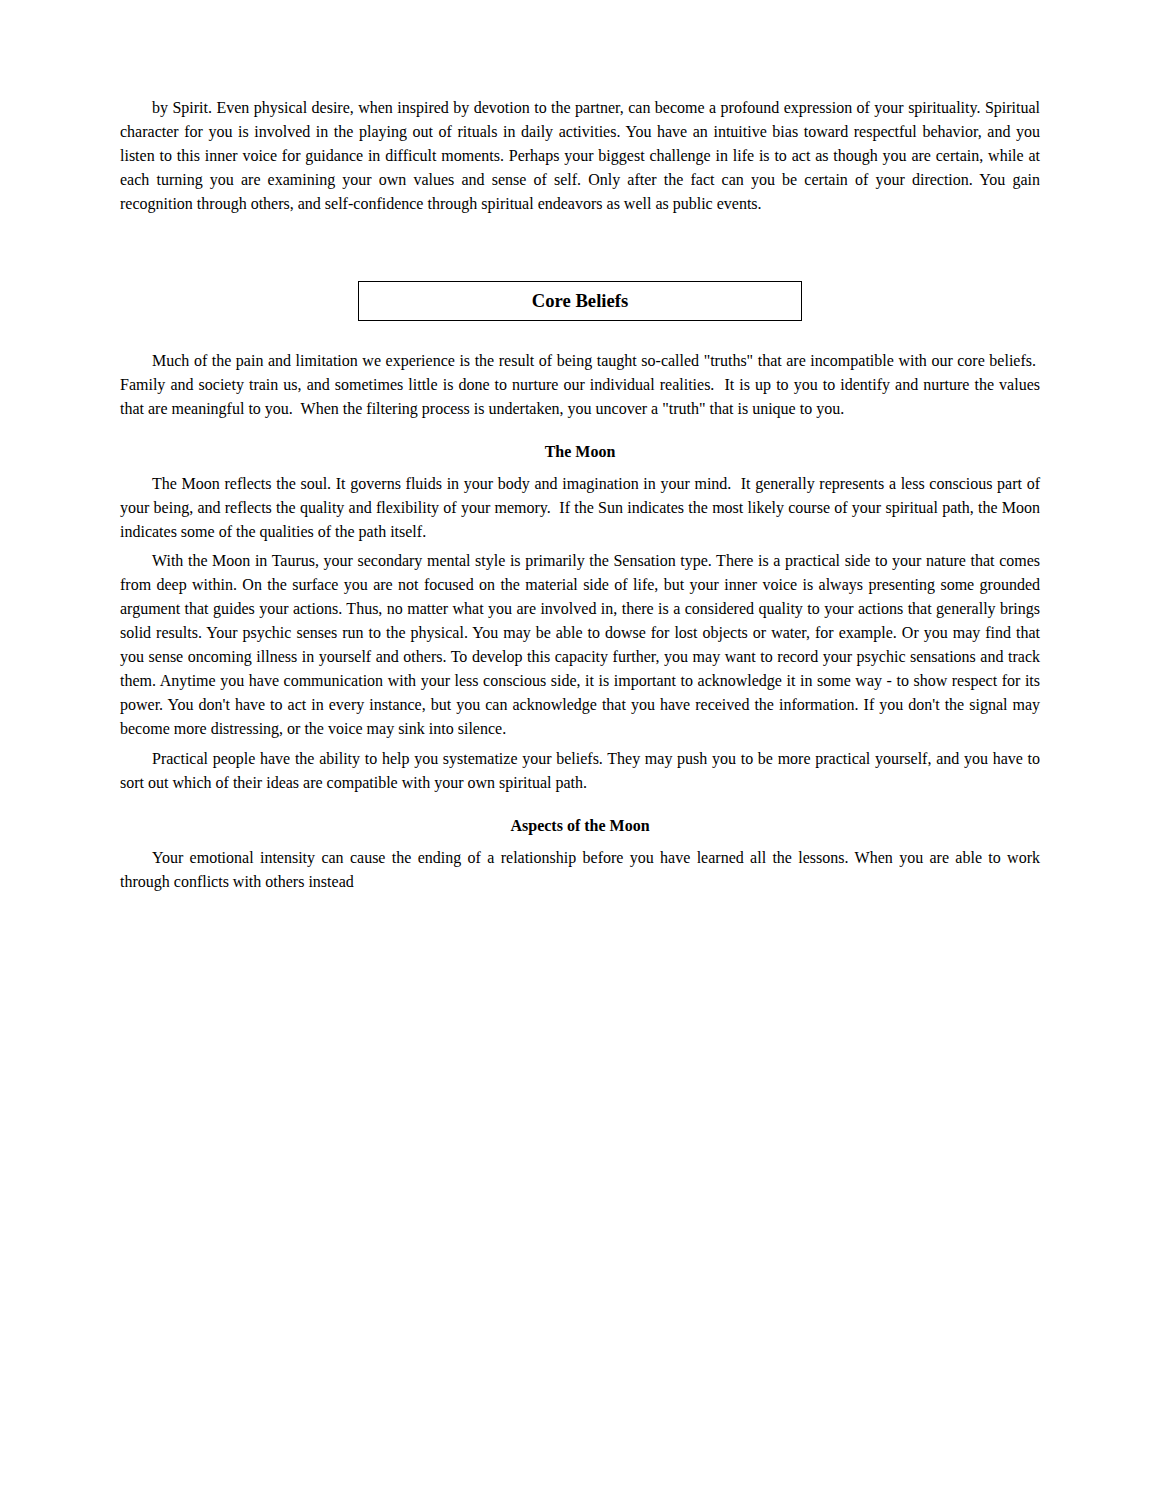by Spirit. Even physical desire, when inspired by devotion to the partner, can become a profound expression of your spirituality. Spiritual character for you is involved in the playing out of rituals in daily activities. You have an intuitive bias toward respectful behavior, and you listen to this inner voice for guidance in difficult moments. Perhaps your biggest challenge in life is to act as though you are certain, while at each turning you are examining your own values and sense of self. Only after the fact can you be certain of your direction. You gain recognition through others, and self-confidence through spiritual endeavors as well as public events.
Core Beliefs
Much of the pain and limitation we experience is the result of being taught so-called "truths" that are incompatible with our core beliefs. Family and society train us, and sometimes little is done to nurture our individual realities. It is up to you to identify and nurture the values that are meaningful to you. When the filtering process is undertaken, you uncover a "truth" that is unique to you.
The Moon
The Moon reflects the soul. It governs fluids in your body and imagination in your mind. It generally represents a less conscious part of your being, and reflects the quality and flexibility of your memory. If the Sun indicates the most likely course of your spiritual path, the Moon indicates some of the qualities of the path itself.
With the Moon in Taurus, your secondary mental style is primarily the Sensation type. There is a practical side to your nature that comes from deep within. On the surface you are not focused on the material side of life, but your inner voice is always presenting some grounded argument that guides your actions. Thus, no matter what you are involved in, there is a considered quality to your actions that generally brings solid results. Your psychic senses run to the physical. You may be able to dowse for lost objects or water, for example. Or you may find that you sense oncoming illness in yourself and others. To develop this capacity further, you may want to record your psychic sensations and track them. Anytime you have communication with your less conscious side, it is important to acknowledge it in some way - to show respect for its power. You don't have to act in every instance, but you can acknowledge that you have received the information. If you don't the signal may become more distressing, or the voice may sink into silence.
Practical people have the ability to help you systematize your beliefs. They may push you to be more practical yourself, and you have to sort out which of their ideas are compatible with your own spiritual path.
Aspects of the Moon
Your emotional intensity can cause the ending of a relationship before you have learned all the lessons. When you are able to work through conflicts with others instead